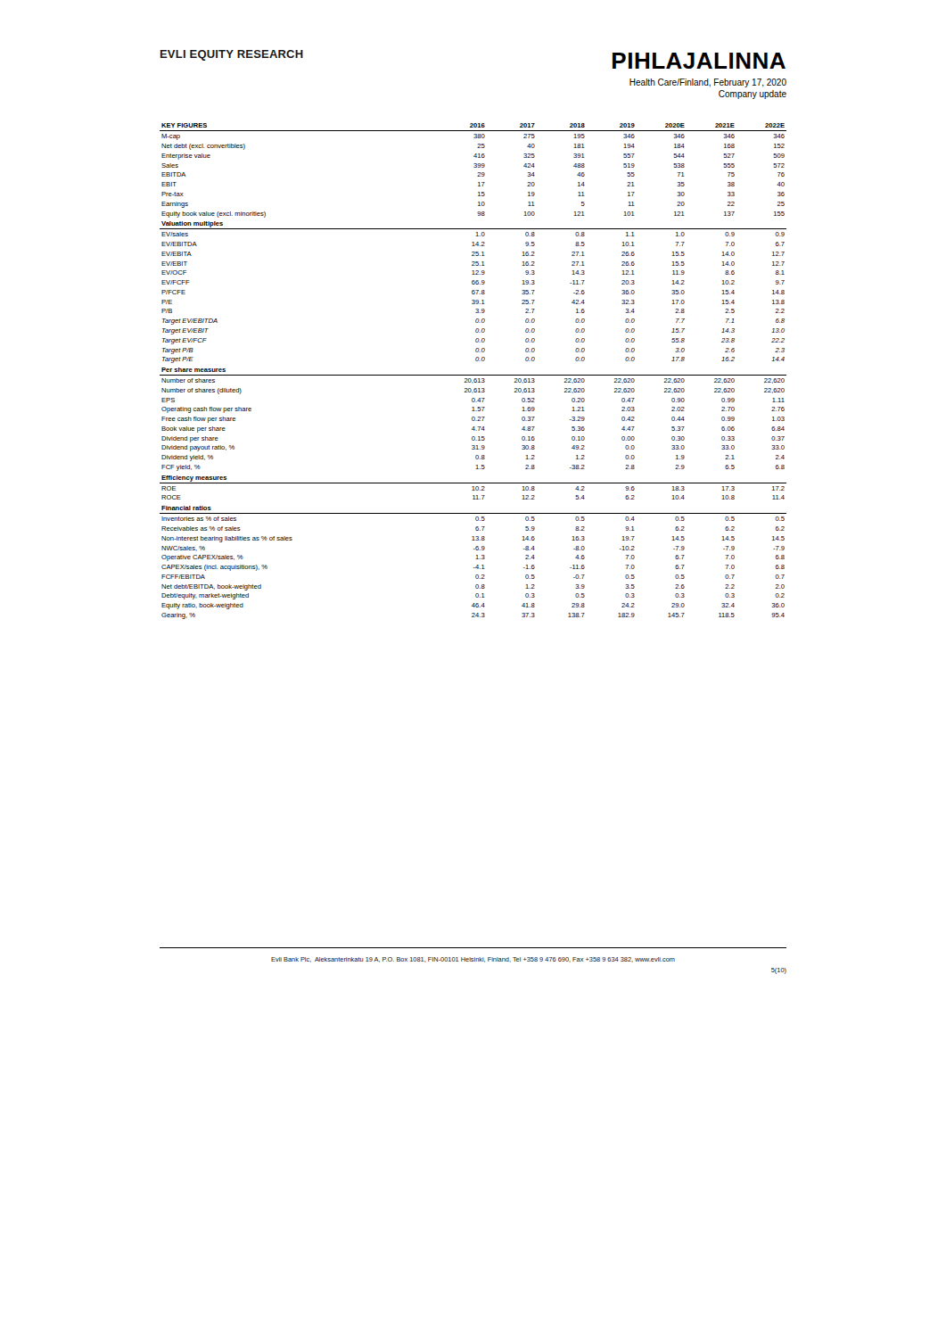EVLI EQUITY RESEARCH
PIHLAJALINNA
Health Care/Finland, February 17, 2020
Company update
| KEY FIGURES | 2016 | 2017 | 2018 | 2019 | 2020E | 2021E | 2022E |
| --- | --- | --- | --- | --- | --- | --- | --- |
| M-cap | 380 | 275 | 195 | 346 | 346 | 346 | 346 |
| Net debt (excl. convertibles) | 25 | 40 | 181 | 194 | 184 | 168 | 152 |
| Enterprise value | 416 | 325 | 391 | 557 | 544 | 527 | 509 |
| Sales | 399 | 424 | 488 | 519 | 538 | 555 | 572 |
| EBITDA | 29 | 34 | 46 | 55 | 71 | 75 | 76 |
| EBIT | 17 | 20 | 14 | 21 | 35 | 38 | 40 |
| Pre-tax | 15 | 19 | 11 | 17 | 30 | 33 | 36 |
| Earnings | 10 | 11 | 5 | 11 | 20 | 22 | 25 |
| Equity book value (excl. minorities) | 98 | 100 | 121 | 101 | 121 | 137 | 155 |
| Valuation multiples | | | | | | | |
| EV/sales | 1.0 | 0.8 | 0.8 | 1.1 | 1.0 | 0.9 | 0.9 |
| EV/EBITDA | 14.2 | 9.5 | 8.5 | 10.1 | 7.7 | 7.0 | 6.7 |
| EV/EBITA | 25.1 | 16.2 | 27.1 | 26.6 | 15.5 | 14.0 | 12.7 |
| EV/EBIT | 25.1 | 16.2 | 27.1 | 26.6 | 15.5 | 14.0 | 12.7 |
| EV/OCF | 12.9 | 9.3 | 14.3 | 12.1 | 11.9 | 8.6 | 8.1 |
| EV/FCFF | 66.9 | 19.3 | -11.7 | 20.3 | 14.2 | 10.2 | 9.7 |
| P/FCFE | 67.8 | 35.7 | -2.6 | 36.0 | 35.0 | 15.4 | 14.8 |
| P/E | 39.1 | 25.7 | 42.4 | 32.3 | 17.0 | 15.4 | 13.8 |
| P/B | 3.9 | 2.7 | 1.6 | 3.4 | 2.8 | 2.5 | 2.2 |
| Target EV/EBITDA | 0.0 | 0.0 | 0.0 | 0.0 | 7.7 | 7.1 | 6.8 |
| Target EV/EBIT | 0.0 | 0.0 | 0.0 | 0.0 | 15.7 | 14.3 | 13.0 |
| Target EV/FCF | 0.0 | 0.0 | 0.0 | 0.0 | 55.8 | 23.8 | 22.2 |
| Target P/B | 0.0 | 0.0 | 0.0 | 0.0 | 3.0 | 2.6 | 2.3 |
| Target P/E | 0.0 | 0.0 | 0.0 | 0.0 | 17.8 | 16.2 | 14.4 |
| Per share measures | | | | | | | |
| Number of shares | 20,613 | 20,613 | 22,620 | 22,620 | 22,620 | 22,620 | 22,620 |
| Number of shares (diluted) | 20,613 | 20,613 | 22,620 | 22,620 | 22,620 | 22,620 | 22,620 |
| EPS | 0.47 | 0.52 | 0.20 | 0.47 | 0.90 | 0.99 | 1.11 |
| Operating cash flow per share | 1.57 | 1.69 | 1.21 | 2.03 | 2.02 | 2.70 | 2.76 |
| Free cash flow per share | 0.27 | 0.37 | -3.29 | 0.42 | 0.44 | 0.99 | 1.03 |
| Book value per share | 4.74 | 4.87 | 5.36 | 4.47 | 5.37 | 6.06 | 6.84 |
| Dividend per share | 0.15 | 0.16 | 0.10 | 0.00 | 0.30 | 0.33 | 0.37 |
| Dividend payout ratio, % | 31.9 | 30.8 | 49.2 | 0.0 | 33.0 | 33.0 | 33.0 |
| Dividend yield, % | 0.8 | 1.2 | 1.2 | 0.0 | 1.9 | 2.1 | 2.4 |
| FCF yield, % | 1.5 | 2.8 | -38.2 | 2.8 | 2.9 | 6.5 | 6.8 |
| Efficiency measures | | | | | | | |
| ROE | 10.2 | 10.8 | 4.2 | 9.6 | 18.3 | 17.3 | 17.2 |
| ROCE | 11.7 | 12.2 | 5.4 | 6.2 | 10.4 | 10.8 | 11.4 |
| Financial ratios | | | | | | | |
| Inventories as % of sales | 0.5 | 0.5 | 0.5 | 0.4 | 0.5 | 0.5 | 0.5 |
| Receivables as % of sales | 6.7 | 5.9 | 8.2 | 9.1 | 6.2 | 6.2 | 6.2 |
| Non-interest bearing liabilities as % of sales | 13.8 | 14.6 | 16.3 | 19.7 | 14.5 | 14.5 | 14.5 |
| NWC/sales, % | -6.9 | -8.4 | -8.0 | -10.2 | -7.9 | -7.9 | -7.9 |
| Operative CAPEX/sales, % | 1.3 | 2.4 | 4.6 | 7.0 | 6.7 | 7.0 | 6.8 |
| CAPEX/sales (incl. acquisitions), % | -4.1 | -1.6 | -11.6 | 7.0 | 6.7 | 7.0 | 6.8 |
| FCFF/EBITDA | 0.2 | 0.5 | -0.7 | 0.5 | 0.5 | 0.7 | 0.7 |
| Net debt/EBITDA, book-weighted | 0.8 | 1.2 | 3.9 | 3.5 | 2.6 | 2.2 | 2.0 |
| Debt/equity, market-weighted | 0.1 | 0.3 | 0.5 | 0.3 | 0.3 | 0.3 | 0.2 |
| Equity ratio, book-weighted | 46.4 | 41.8 | 29.8 | 24.2 | 29.0 | 32.4 | 36.0 |
| Gearing, % | 24.3 | 37.3 | 138.7 | 182.9 | 145.7 | 118.5 | 95.4 |
Evli Bank Plc, Aleksanterinkatu 19 A, P.O. Box 1081, FIN-00101 Helsinki, Finland, Tel +358 9 476 690, Fax +358 9 634 382, www.evli.com
5(10)